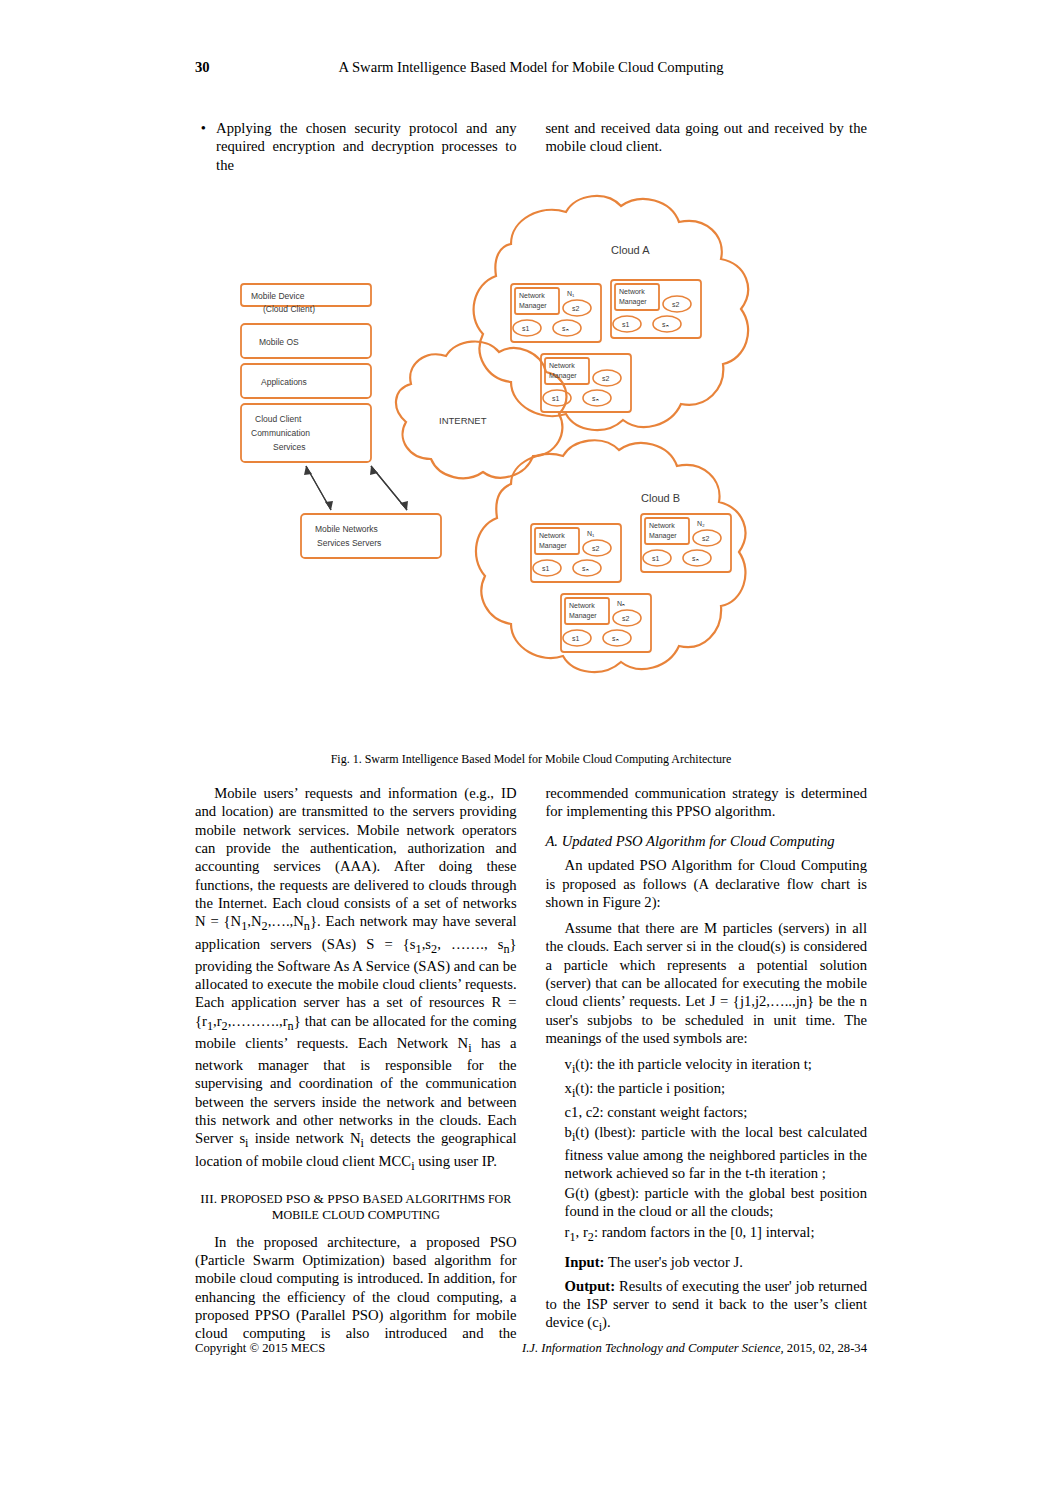30
A Swarm Intelligence Based Model for Mobile Cloud Computing
Applying the chosen security protocol and any required encryption and decryption processes to the
sent and received data going out and received by the mobile cloud client.
Cloud A INTERNET Cloud B Mobile Device (Cloud Client) Mobile OS Applications Cloud Client Communication Services Mobile Networks Services Servers Network Manager N₁ s2 s1 sₙ Network Manager s2 s1 sₙ Network Manager s2 s1 sₙ Network Manager N₁ s2 s1 sₙ Network Manager N₂ s2 s1 sₙ Network Manager Nₙ s2 s1 sₙ
Fig. 1. Swarm Intelligence Based Model for Mobile Cloud Computing Architecture
Mobile users’ requests and information (e.g., ID and location) are transmitted to the servers providing mobile network services. Mobile network operators can provide the authentication, authorization and accounting services (AAA). After doing these functions, the requests are delivered to clouds through the Internet. Each cloud consists of a set of networks N = {N1,N2,….,Nn}. Each network may have several application servers (SAs) S = {s1,s2, ……., sn} providing the Software As A Service (SAS) and can be allocated to execute the mobile cloud clients’ requests. Each application server has a set of resources R = {r1,r2,……….,rn} that can be allocated for the coming mobile clients’ requests. Each Network Ni has a network manager that is responsible for the supervising and coordination of the communication between the servers inside the network and between this network and other networks in the clouds. Each Server si inside network Ni detects the geographical location of mobile cloud client MCCi using user IP.
III. PROPOSED PSO & PPSO BASED ALGORITHMS FOR
MOBILE CLOUD COMPUTING
In the proposed architecture, a proposed PSO (Particle Swarm Optimization) based algorithm for mobile cloud computing is introduced. In addition, for enhancing the efficiency of the cloud computing, a proposed PPSO (Parallel PSO) algorithm for mobile cloud computing is also introduced and the recommended communication strategy is determined for implementing this PPSO algorithm.
A. Updated PSO Algorithm for Cloud Computing
An updated PSO Algorithm for Cloud Computing is proposed as follows (A declarative flow chart is shown in Figure 2):
Assume that there are M particles (servers) in all the clouds. Each server si in the cloud(s) is considered a particle which represents a potential solution (server) that can be allocated for executing the mobile cloud clients’ requests. Let J = {j1,j2,…..,jn} be the n user's subjobs to be scheduled in unit time. The meanings of the used symbols are:
vi(t): the ith particle velocity in iteration t;
xi(t): the particle i position;
c1, c2: constant weight factors;
bi(t) (lbest): particle with the local best calculated fitness value among the neighbored particles in the network achieved so far in the t-th iteration ;
G(t) (gbest): particle with the global best position found in the cloud or all the clouds;
r1, r2: random factors in the [0, 1] interval;
Input: The user's job vector J.
Output: Results of executing the user' job returned to the ISP server to send it back to the user’s client device (ci).
Copyright © 2015 MECS
I.J. Information Technology and Computer Science, 2015, 02, 28-34